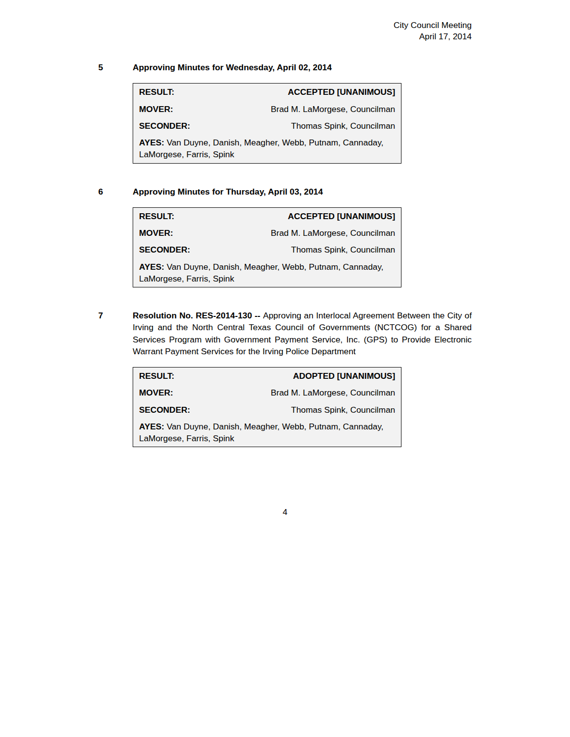City Council Meeting
April 17, 2014
5
Approving Minutes for Wednesday, April 02, 2014
| RESULT: | ACCEPTED [UNANIMOUS] |
| MOVER: | Brad M. LaMorgese, Councilman |
| SECONDER: | Thomas Spink, Councilman |
| AYES: Van Duyne, Danish, Meagher, Webb, Putnam, Cannaday, LaMorgese, Farris, Spink |
6
Approving Minutes for Thursday, April 03, 2014
| RESULT: | ACCEPTED [UNANIMOUS] |
| MOVER: | Brad M. LaMorgese, Councilman |
| SECONDER: | Thomas Spink, Councilman |
| AYES: Van Duyne, Danish, Meagher, Webb, Putnam, Cannaday, LaMorgese, Farris, Spink |
7
Resolution No. RES-2014-130 -- Approving an Interlocal Agreement Between the City of Irving and the North Central Texas Council of Governments (NCTCOG) for a Shared Services Program with Government Payment Service, Inc. (GPS) to Provide Electronic Warrant Payment Services for the Irving Police Department
| RESULT: | ADOPTED [UNANIMOUS] |
| MOVER: | Brad M. LaMorgese, Councilman |
| SECONDER: | Thomas Spink, Councilman |
| AYES: Van Duyne, Danish, Meagher, Webb, Putnam, Cannaday, LaMorgese, Farris, Spink |
4